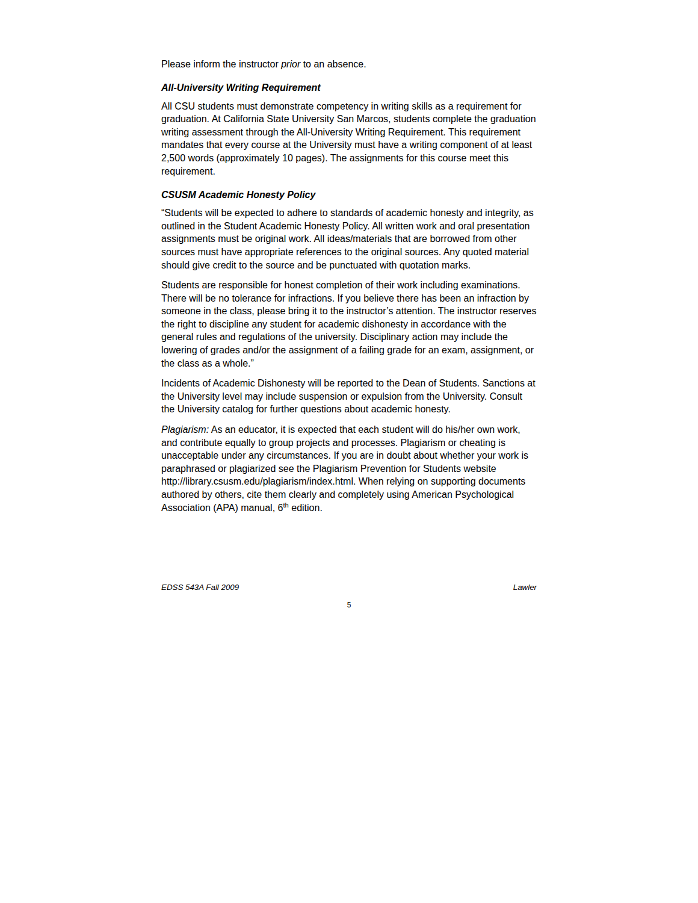Please inform the instructor prior to an absence.
All-University Writing Requirement
All CSU students must demonstrate competency in writing skills as a requirement for graduation. At California State University San Marcos, students complete the graduation writing assessment through the All-University Writing Requirement. This requirement mandates that every course at the University must have a writing component of at least 2,500 words (approximately 10 pages). The assignments for this course meet this requirement.
CSUSM Academic Honesty Policy
“Students will be expected to adhere to standards of academic honesty and integrity, as outlined in the Student Academic Honesty Policy. All written work and oral presentation assignments must be original work. All ideas/materials that are borrowed from other sources must have appropriate references to the original sources. Any quoted material should give credit to the source and be punctuated with quotation marks.
Students are responsible for honest completion of their work including examinations. There will be no tolerance for infractions. If you believe there has been an infraction by someone in the class, please bring it to the instructor’s attention. The instructor reserves the right to discipline any student for academic dishonesty in accordance with the general rules and regulations of the university. Disciplinary action may include the lowering of grades and/or the assignment of a failing grade for an exam, assignment, or the class as a whole.”
Incidents of Academic Dishonesty will be reported to the Dean of Students. Sanctions at the University level may include suspension or expulsion from the University. Consult the University catalog for further questions about academic honesty.
Plagiarism: As an educator, it is expected that each student will do his/her own work, and contribute equally to group projects and processes. Plagiarism or cheating is unacceptable under any circumstances. If you are in doubt about whether your work is paraphrased or plagiarized see the Plagiarism Prevention for Students website http://library.csusm.edu/plagiarism/index.html. When relying on supporting documents authored by others, cite them clearly and completely using American Psychological Association (APA) manual, 6th edition.
EDSS 543A Fall 2009 Lawler
5